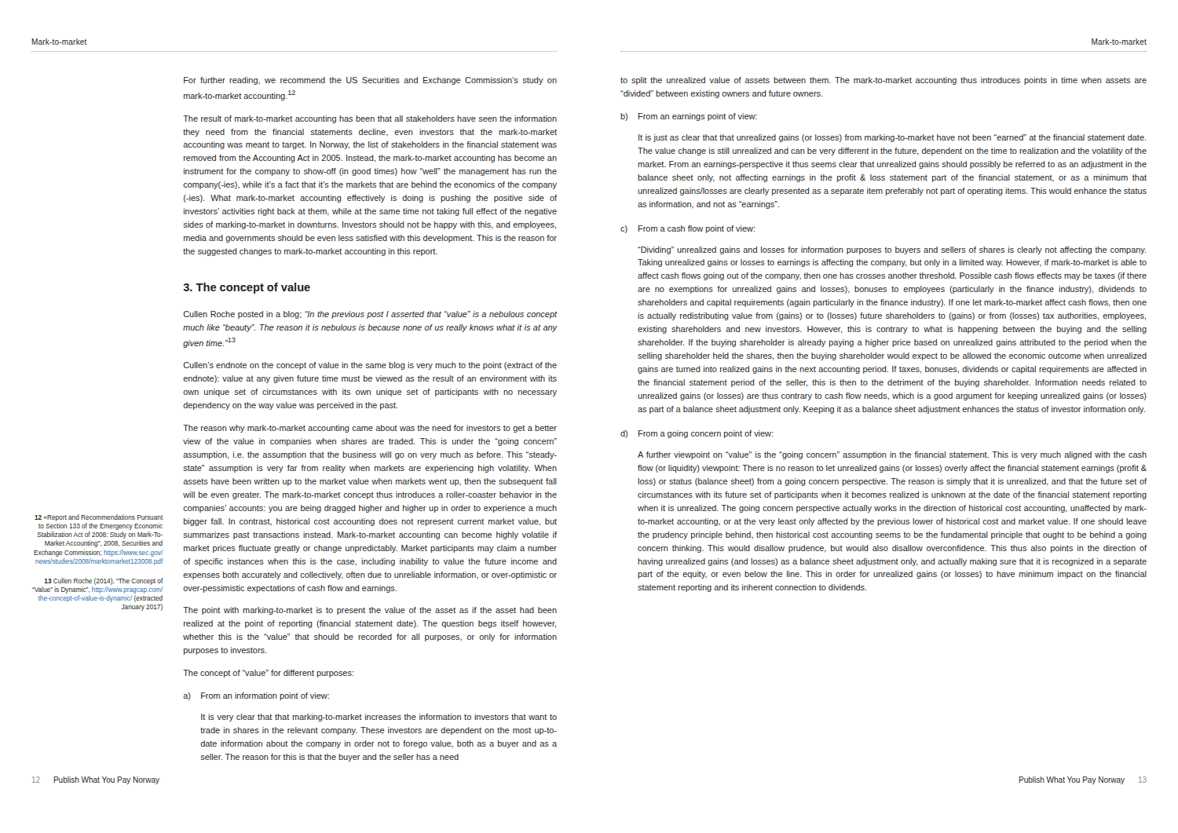Mark-to-market
12 «Report and Recommendations Pursuant to Section 133 of the Emergency Economic Stabilization Act of 2008: Study on Mark-To-Market Accounting”, 2008, Securities and Exchange Commission; https://www.sec.gov/news/studies/2008/marktomarket123008.pdf
13 Cullen Roche (2014), “The Concept of “Value” is Dynamic”, http://www.pragcap.com/the-concept-of-value-is-dynamic/ (extracted January 2017)
For further reading, we recommend the US Securities and Exchange Commission’s study on mark-to-market accounting.12
The result of mark-to-market accounting has been that all stakeholders have seen the information they need from the financial statements decline, even investors that the mark-to-market accounting was meant to target. In Norway, the list of stakeholders in the financial statement was removed from the Accounting Act in 2005. Instead, the mark-to-market accounting has become an instrument for the company to show-off (in good times) how “well” the management has run the company(-ies), while it’s a fact that it’s the markets that are behind the economics of the company (-ies). What mark-to-market accounting effectively is doing is pushing the positive side of investors’ activities right back at them, while at the same time not taking full effect of the negative sides of marking-to-market in downturns. Investors should not be happy with this, and employees, media and governments should be even less satisfied with this development. This is the reason for the suggested changes to mark-to-market accounting in this report.
3. The concept of value
Cullen Roche posted in a blog; “In the previous post I asserted that “value” is a nebulous concept much like “beauty”. The reason it is nebulous is because none of us really knows what it is at any given time.”13
Cullen’s endnote on the concept of value in the same blog is very much to the point (extract of the endnote): value at any given future time must be viewed as the result of an environment with its own unique set of circumstances with its own unique set of participants with no necessary dependency on the way value was perceived in the past.
The reason why mark-to-market accounting came about was the need for investors to get a better view of the value in companies when shares are traded. This is under the “going concern” assumption, i.e. the assumption that the business will go on very much as before. This “steady-state” assumption is very far from reality when markets are experiencing high volatility. When assets have been written up to the market value when markets went up, then the subsequent fall will be even greater. The mark-to-market concept thus introduces a roller-coaster behavior in the companies’ accounts: you are being dragged higher and higher up in order to experience a much bigger fall. In contrast, historical cost accounting does not represent current market value, but summarizes past transactions instead. Mark-to-market accounting can become highly volatile if market prices fluctuate greatly or change unpredictably. Market participants may claim a number of specific instances when this is the case, including inability to value the future income and expenses both accurately and collectively, often due to unreliable information, or over-optimistic or over-pessimistic expectations of cash flow and earnings.
The point with marking-to-market is to present the value of the asset as if the asset had been realized at the point of reporting (financial statement date). The question begs itself however, whether this is the “value” that should be recorded for all purposes, or only for information purposes to investors.
The concept of “value” for different purposes:
a)
From an information point of view:
It is very clear that that marking-to-market increases the information to investors that want to trade in shares in the relevant company. These investors are dependent on the most up-to-date information about the company in order not to forego value, both as a buyer and as a seller. The reason for this is that the buyer and the seller has a need
12 Publish What You Pay Norway
Mark-to-market
to split the unrealized value of assets between them. The mark-to-market accounting thus introduces points in time when assets are “divided” between existing owners and future owners.
b)
From an earnings point of view:
It is just as clear that that unrealized gains (or losses) from marking-to-market have not been “earned” at the financial statement date. The value change is still unrealized and can be very different in the future, dependent on the time to realization and the volatility of the market. From an earnings-perspective it thus seems clear that unrealized gains should possibly be referred to as an adjustment in the balance sheet only, not affecting earnings in the profit & loss statement part of the financial statement, or as a minimum that unrealized gains/losses are clearly presented as a separate item preferably not part of operating items. This would enhance the status as information, and not as “earnings”.
c)
From a cash flow point of view:
“Dividing” unrealized gains and losses for information purposes to buyers and sellers of shares is clearly not affecting the company. Taking unrealized gains or losses to earnings is affecting the company, but only in a limited way. However, if mark-to-market is able to affect cash flows going out of the company, then one has crosses another threshold. Possible cash flows effects may be taxes (if there are no exemptions for unrealized gains and losses), bonuses to employees (particularly in the finance industry), dividends to shareholders and capital requirements (again particularly in the finance industry). If one let mark-to-market affect cash flows, then one is actually redistributing value from (gains) or to (losses) future shareholders to (gains) or from (losses) tax authorities, employees, existing shareholders and new investors. However, this is contrary to what is happening between the buying and the selling shareholder. If the buying shareholder is already paying a higher price based on unrealized gains attributed to the period when the selling shareholder held the shares, then the buying shareholder would expect to be allowed the economic outcome when unrealized gains are turned into realized gains in the next accounting period. If taxes, bonuses, dividends or capital requirements are affected in the financial statement period of the seller, this is then to the detriment of the buying shareholder. Information needs related to unrealized gains (or losses) are thus contrary to cash flow needs, which is a good argument for keeping unrealized gains (or losses) as part of a balance sheet adjustment only. Keeping it as a balance sheet adjustment enhances the status of investor information only.
d)
From a going concern point of view:
A further viewpoint on “value” is the “going concern” assumption in the financial statement. This is very much aligned with the cash flow (or liquidity) viewpoint: There is no reason to let unrealized gains (or losses) overly affect the financial statement earnings (profit & loss) or status (balance sheet) from a going concern perspective. The reason is simply that it is unrealized, and that the future set of circumstances with its future set of participants when it becomes realized is unknown at the date of the financial statement reporting when it is unrealized. The going concern perspective actually works in the direction of historical cost accounting, unaffected by mark-to-market accounting, or at the very least only affected by the previous lower of historical cost and market value. If one should leave the prudency principle behind, then historical cost accounting seems to be the fundamental principle that ought to be behind a going concern thinking. This would disallow prudence, but would also disallow overconfidence. This thus also points in the direction of having unrealized gains (and losses) as a balance sheet adjustment only, and actually making sure that it is recognized in a separate part of the equity, or even below the line. This in order for unrealized gains (or losses) to have minimum impact on the financial statement reporting and its inherent connection to dividends.
Publish What You Pay Norway 13